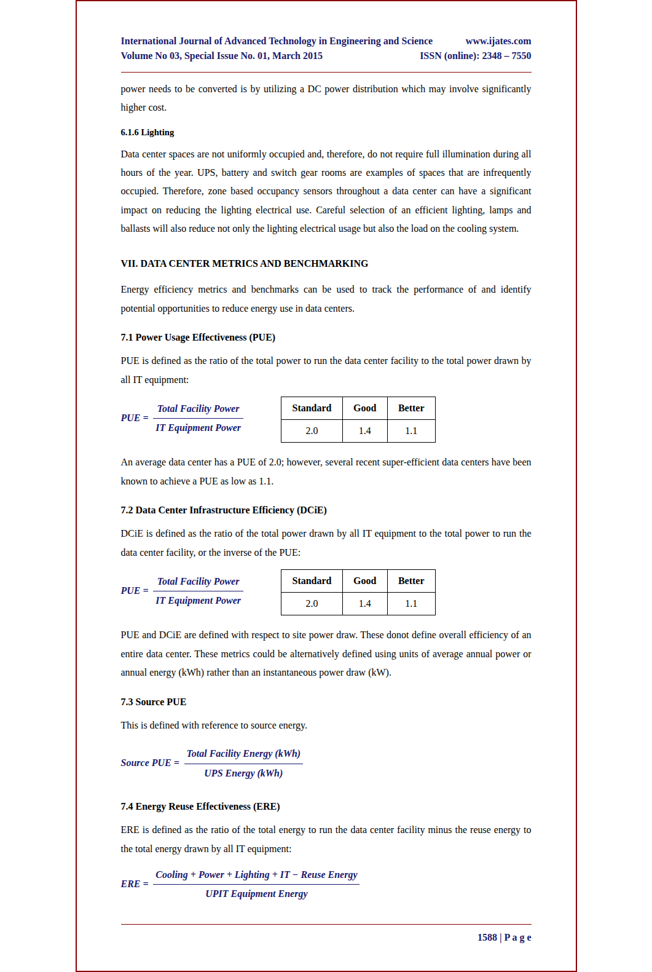International Journal of Advanced Technology in Engineering and Science www.ijates.com
Volume No 03, Special Issue No. 01, March 2015 ISSN (online): 2348 – 7550
power needs to be converted is by utilizing a DC power distribution which may involve significantly higher cost.
6.1.6 Lighting
Data center spaces are not uniformly occupied and, therefore, do not require full illumination during all hours of the year. UPS, battery and switch gear rooms are examples of spaces that are infrequently occupied. Therefore, zone based occupancy sensors throughout a data center can have a significant impact on reducing the lighting electrical use. Careful selection of an efficient lighting, lamps and ballasts will also reduce not only the lighting electrical usage but also the load on the cooling system.
VII. DATA CENTER METRICS AND BENCHMARKING
Energy efficiency metrics and benchmarks can be used to track the performance of and identify potential opportunities to reduce energy use in data centers.
7.1 Power Usage Effectiveness (PUE)
PUE is defined as the ratio of the total power to run the data center facility to the total power drawn by all IT equipment:
PUE = Total Facility Power IT Equipment Power
| Standard | Good | Better |
| --- | --- | --- |
| 2.0 | 1.4 | 1.1 |
An average data center has a PUE of 2.0; however, several recent super-efficient data centers have been known to achieve a PUE as low as 1.1.
7.2 Data Center Infrastructure Efficiency (DCiE)
DCiE is defined as the ratio of the total power drawn by all IT equipment to the total power to run the data center facility, or the inverse of the PUE:
PUE = Total Facility Power IT Equipment Power
| Standard | Good | Better |
| --- | --- | --- |
| 2.0 | 1.4 | 1.1 |
PUE and DCiE are defined with respect to site power draw. These donot define overall efficiency of an entire data center. These metrics could be alternatively defined using units of average annual power or annual energy (kWh) rather than an instantaneous power draw (kW).
7.3 Source PUE
This is defined with reference to source energy.
Source PUE = Total Facility Energy (kWh) UPS Energy (kWh)
7.4 Energy Reuse Effectiveness (ERE)
ERE is defined as the ratio of the total energy to run the data center facility minus the reuse energy to the total energy drawn by all IT equipment:
ERE = Cooling + Power + Lighting + IT − Reuse Energy UPIT Equipment Energy
1588 | P a g e